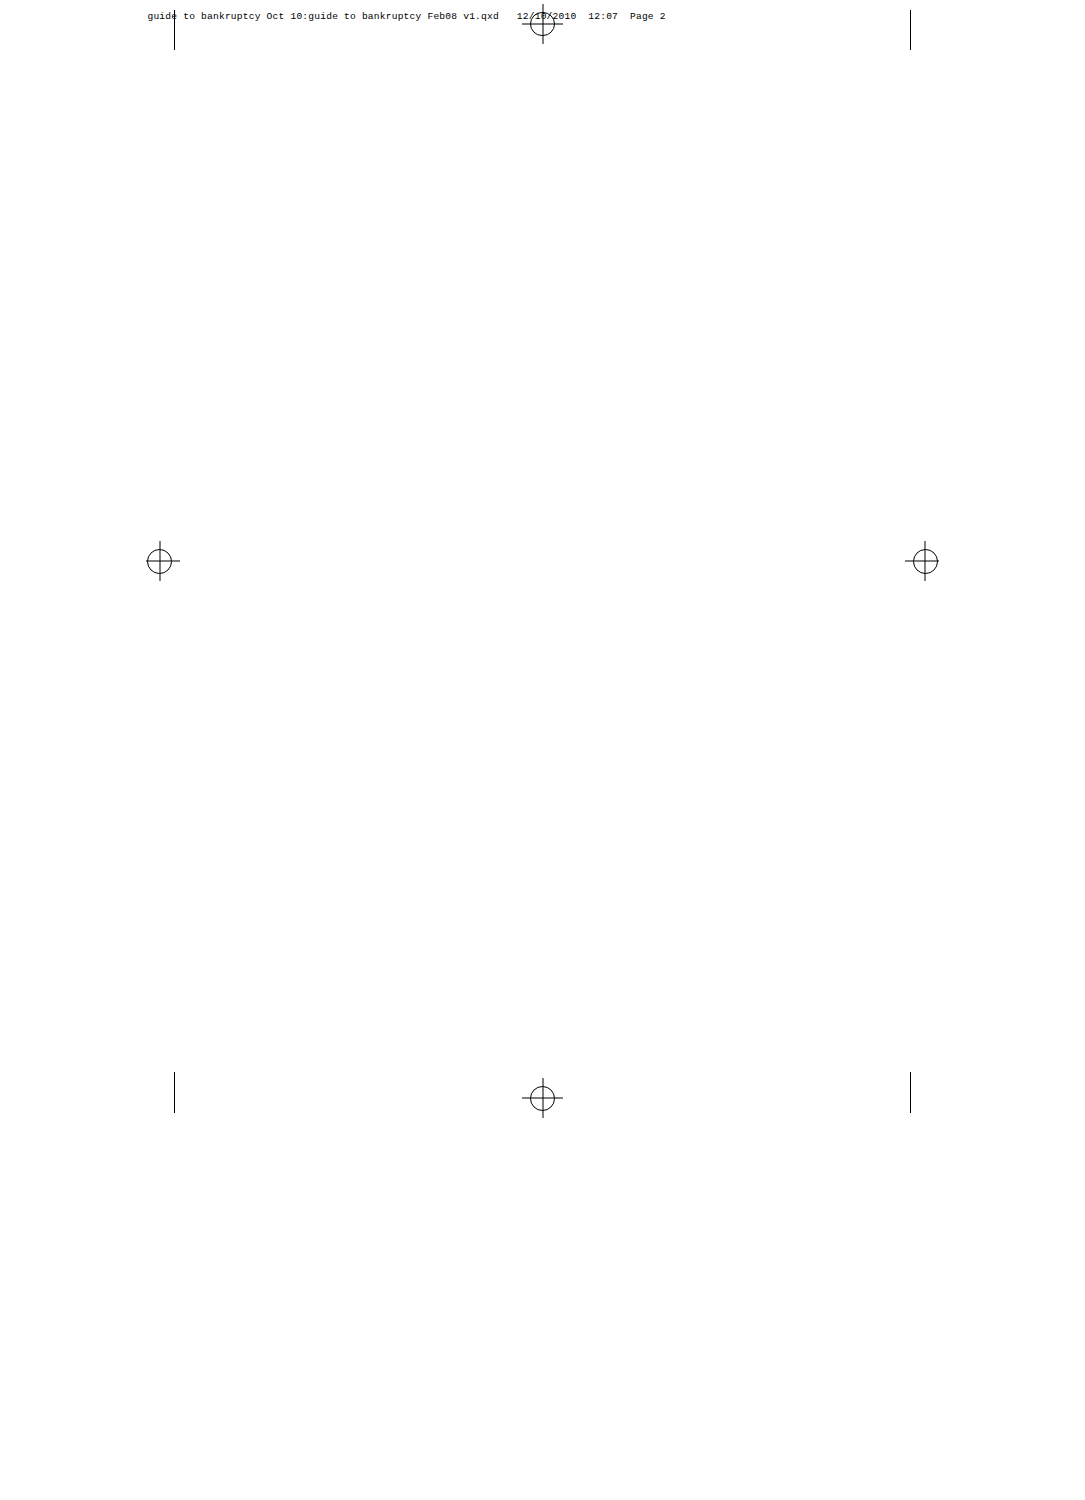guide to bankruptcy Oct 10:guide to bankruptcy Feb08 v1.qxd 12/10/2010 12:07 Page 2
This page is intentionally blank.